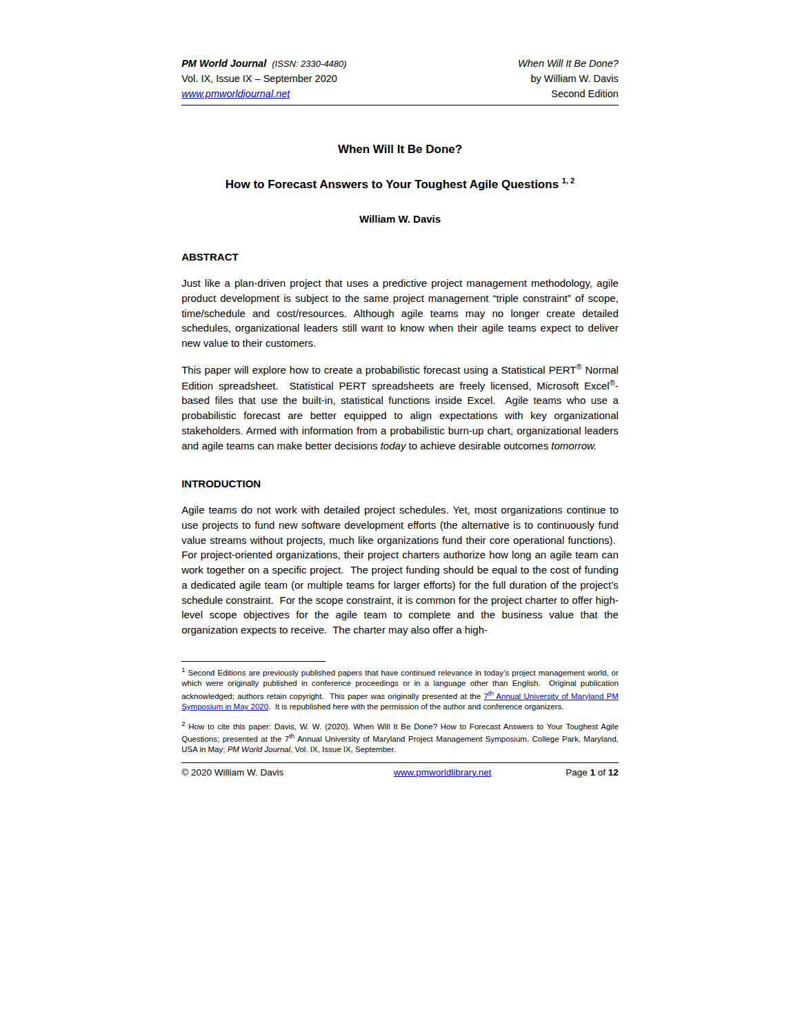| PM World Journal (ISSN: 2330-4480) | When Will It Be Done? |
| Vol. IX, Issue IX – September 2020 | by William W. Davis |
| www.pmworldjournal.net | Second Edition |
When Will It Be Done?
How to Forecast Answers to Your Toughest Agile Questions 1, 2
William W. Davis
ABSTRACT
Just like a plan-driven project that uses a predictive project management methodology, agile product development is subject to the same project management “triple constraint” of scope, time/schedule and cost/resources. Although agile teams may no longer create detailed schedules, organizational leaders still want to know when their agile teams expect to deliver new value to their customers.
This paper will explore how to create a probabilistic forecast using a Statistical PERT® Normal Edition spreadsheet. Statistical PERT spreadsheets are freely licensed, Microsoft Excel®-based files that use the built-in, statistical functions inside Excel. Agile teams who use a probabilistic forecast are better equipped to align expectations with key organizational stakeholders. Armed with information from a probabilistic burn-up chart, organizational leaders and agile teams can make better decisions today to achieve desirable outcomes tomorrow.
INTRODUCTION
Agile teams do not work with detailed project schedules. Yet, most organizations continue to use projects to fund new software development efforts (the alternative is to continuously fund value streams without projects, much like organizations fund their core operational functions). For project-oriented organizations, their project charters authorize how long an agile team can work together on a specific project. The project funding should be equal to the cost of funding a dedicated agile team (or multiple teams for larger efforts) for the full duration of the project’s schedule constraint. For the scope constraint, it is common for the project charter to offer high-level scope objectives for the agile team to complete and the business value that the organization expects to receive. The charter may also offer a high-
1 Second Editions are previously published papers that have continued relevance in today’s project management world, or which were originally published in conference proceedings or in a language other than English. Original publication acknowledged; authors retain copyright. This paper was originally presented at the 7th Annual University of Maryland PM Symposium in May 2020. It is republished here with the permission of the author and conference organizers.
2 How to cite this paper: Davis, W. W. (2020). When Will It Be Done? How to Forecast Answers to Your Toughest Agile Questions; presented at the 7th Annual University of Maryland Project Management Symposium, College Park, Maryland, USA in May; PM World Journal, Vol. IX, Issue IX, September.
| © 2020 William W. Davis | www.pmworldlibrary.net | Page 1 of 12 |